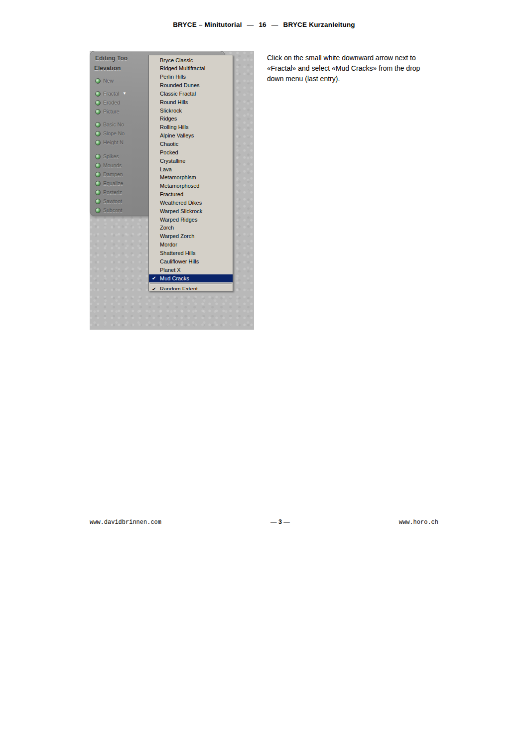BRYCE – Minitutorial—16—BRYCE Kurzanleitung
Editing Too
Elevation
tures
New
Fractal▼
Eroded
Picture
Basic No
Slope No
Height N
Spikes
Mounds
Dampen
Equalize
Posteriz
Sawtoot
Subcont
Erode
/Lower
pening
oothing
Edges
Edges
Edges
Maker
f Noise
Edges
ateaus
Ridges
idges2
Ridges
Bryce Classic
Ridged Multifractal
Perlin Hills
Rounded Dunes
Classic Fractal
Round Hills
Slickrock
Ridges
Rolling Hills
Alpine Valleys
Chaotic
Pocked
Crystalline
Lava
Metamorphism
Metamorphosed
Fractured
Weathered Dikes
Warped Slickrock
Warped Ridges
Zorch
Warped Zorch
Mordor
Shattered Hills
Cauliflower Hills
Planet X
Mud Cracks
Random Extent
Click on the small white downward arrow next to «Fractal» and select «Mud Cracks» from the drop down menu (last entry).
www.davidbrinnen.com — 3 — www.horo.ch